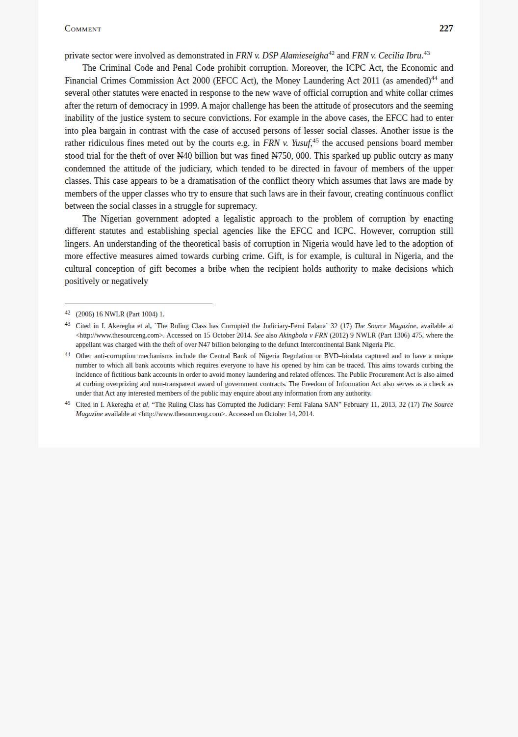Comment 227
private sector were involved as demonstrated in FRN v. DSP Alamieseigha42 and FRN v. Cecilia Ibru.43
The Criminal Code and Penal Code prohibit corruption. Moreover, the ICPC Act, the Economic and Financial Crimes Commission Act 2000 (EFCC Act), the Money Laundering Act 2011 (as amended)44 and several other statutes were enacted in response to the new wave of official corruption and white collar crimes after the return of democracy in 1999. A major challenge has been the attitude of prosecutors and the seeming inability of the justice system to secure convictions. For example in the above cases, the EFCC had to enter into plea bargain in contrast with the case of accused persons of lesser social classes. Another issue is the rather ridiculous fines meted out by the courts e.g. in FRN v. Yusuf,45 the accused pensions board member stood trial for the theft of over ₦40 billion but was fined ₦750, 000. This sparked up public outcry as many condemned the attitude of the judiciary, which tended to be directed in favour of members of the upper classes. This case appears to be a dramatisation of the conflict theory which assumes that laws are made by members of the upper classes who try to ensure that such laws are in their favour, creating continuous conflict between the social classes in a struggle for supremacy.
The Nigerian government adopted a legalistic approach to the problem of corruption by enacting different statutes and establishing special agencies like the EFCC and ICPC. However, corruption still lingers. An understanding of the theoretical basis of corruption in Nigeria would have led to the adoption of more effective measures aimed towards curbing crime. Gift, is for example, is cultural in Nigeria, and the cultural conception of gift becomes a bribe when the recipient holds authority to make decisions which positively or negatively
42(2006) 16 NWLR (Part 1004) 1.
43 Cited in I. Akeregha et al, `The Ruling Class has Corrupted the Judiciary-Femi Falana` 32 (17) The Source Magazine, available at <http://www.thesourceng.com>. Accessed on 15 October 2014. See also Akingbola v FRN (2012) 9 NWLR (Part 1306) 475, where the appellant was charged with the theft of over N47 billion belonging to the defunct Intercontinental Bank Nigeria Plc.
44 Other anti-corruption mechanisms include the Central Bank of Nigeria Regulation or BVD–biodata captured and to have a unique number to which all bank accounts which requires everyone to have his opened by him can be traced. This aims towards curbing the incidence of fictitious bank accounts in order to avoid money laundering and related offences. The Public Procurement Act is also aimed at curbing overprizing and non-transparent award of government contracts. The Freedom of Information Act also serves as a check as under that Act any interested members of the public may enquire about any information from any authority.
45 Cited in I. Akeregha et al, “The Ruling Class has Corrupted the Judiciary: Femi Falana SAN” February 11, 2013, 32 (17) The Source Magazine available at <http://www.thesourceng.com>. Accessed on October 14, 2014.